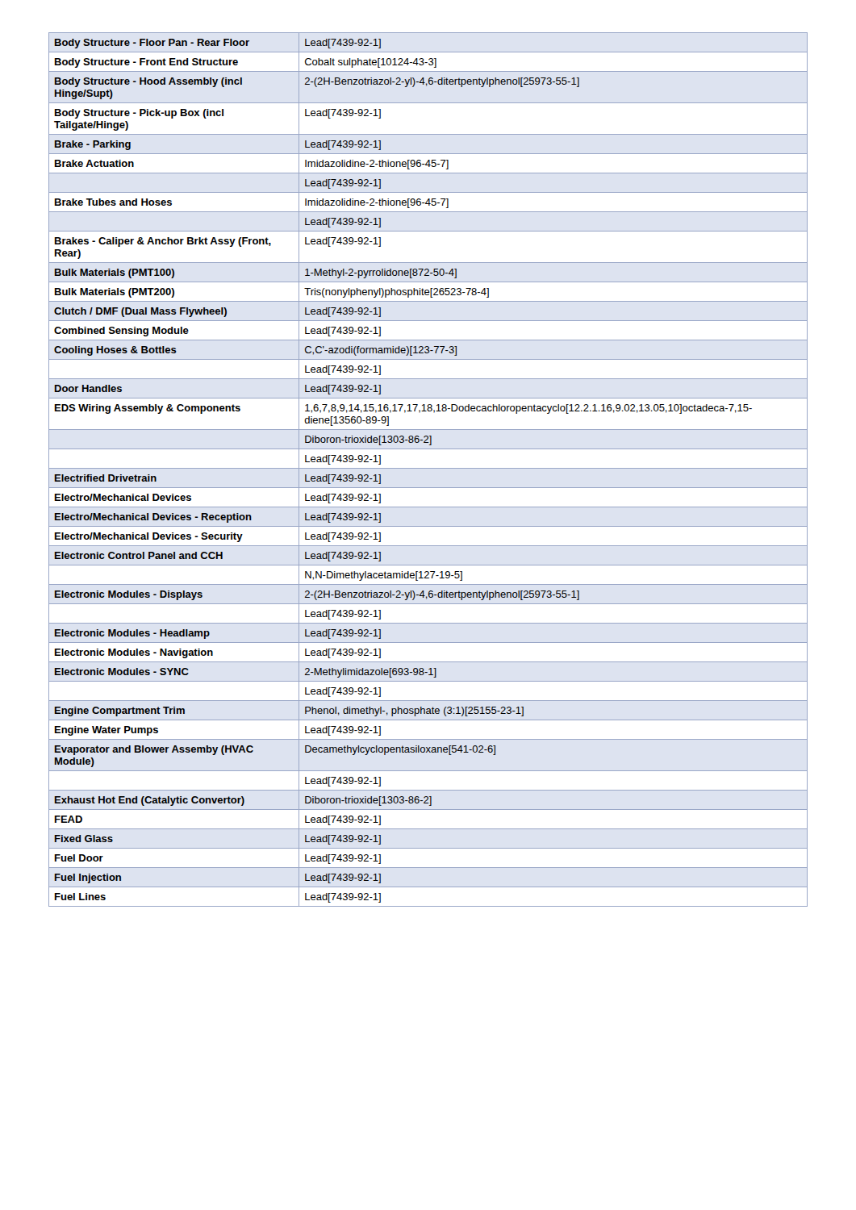| Body Structure - Floor Pan - Rear Floor | Lead[7439-92-1] |
| Body Structure - Front End Structure | Cobalt sulphate[10124-43-3] |
| Body Structure - Hood Assembly (incl Hinge/Supt) | 2-(2H-Benzotriazol-2-yl)-4,6-ditertpentylphenol[25973-55-1] |
| Body Structure - Pick-up Box (incl Tailgate/Hinge) | Lead[7439-92-1] |
| Brake - Parking | Lead[7439-92-1] |
| Brake Actuation | Imidazolidine-2-thione[96-45-7] |
| | Lead[7439-92-1] |
| Brake Tubes and Hoses | Imidazolidine-2-thione[96-45-7] |
| | Lead[7439-92-1] |
| Brakes - Caliper & Anchor Brkt Assy (Front, Rear) | Lead[7439-92-1] |
| Bulk Materials (PMT100) | 1-Methyl-2-pyrrolidone[872-50-4] |
| Bulk Materials (PMT200) | Tris(nonylphenyl)phosphite[26523-78-4] |
| Clutch / DMF (Dual Mass Flywheel) | Lead[7439-92-1] |
| Combined Sensing Module | Lead[7439-92-1] |
| Cooling Hoses & Bottles | C,C'-azodi(formamide)[123-77-3] |
| | Lead[7439-92-1] |
| Door Handles | Lead[7439-92-1] |
| EDS Wiring Assembly & Components | 1,6,7,8,9,14,15,16,17,17,18,18-Dodecachloropentacyclo[12.2.1.16,9.02,13.05,10]octadeca-7,15-diene[13560-89-9] |
| | Diboron-trioxide[1303-86-2] |
| | Lead[7439-92-1] |
| Electrified Drivetrain | Lead[7439-92-1] |
| Electro/Mechanical Devices | Lead[7439-92-1] |
| Electro/Mechanical Devices - Reception | Lead[7439-92-1] |
| Electro/Mechanical Devices - Security | Lead[7439-92-1] |
| Electronic Control Panel and CCH | Lead[7439-92-1] |
| | N,N-Dimethylacetamide[127-19-5] |
| Electronic Modules - Displays | 2-(2H-Benzotriazol-2-yl)-4,6-ditertpentylphenol[25973-55-1] |
| | Lead[7439-92-1] |
| Electronic Modules - Headlamp | Lead[7439-92-1] |
| Electronic Modules - Navigation | Lead[7439-92-1] |
| Electronic Modules - SYNC | 2-Methylimidazole[693-98-1] |
| | Lead[7439-92-1] |
| Engine Compartment Trim | Phenol, dimethyl-, phosphate (3:1)[25155-23-1] |
| Engine Water Pumps | Lead[7439-92-1] |
| Evaporator and Blower Assemby (HVAC Module) | Decamethylcyclopentasiloxane[541-02-6] |
| | Lead[7439-92-1] |
| Exhaust Hot End (Catalytic Convertor) | Diboron-trioxide[1303-86-2] |
| FEAD | Lead[7439-92-1] |
| Fixed Glass | Lead[7439-92-1] |
| Fuel Door | Lead[7439-92-1] |
| Fuel Injection | Lead[7439-92-1] |
| Fuel Lines | Lead[7439-92-1] |